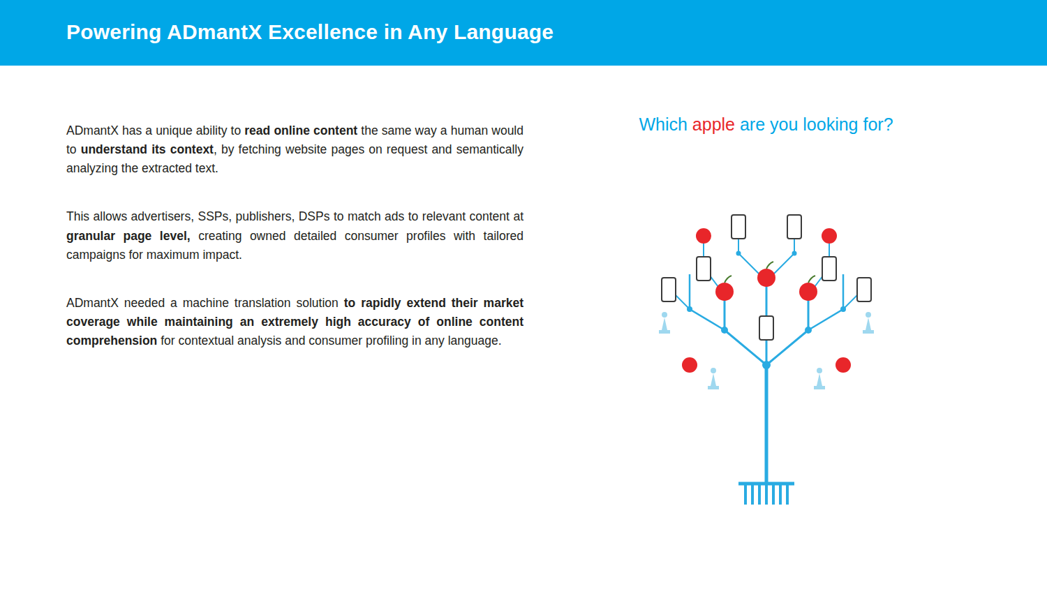Powering ADmantX Excellence in Any Language
ADmantX has a unique ability to read online content the same way a human would to understand its context, by fetching website pages on request and semantically analyzing the extracted text.
This allows advertisers, SSPs, publishers, DSPs to match ads to relevant content at granular page level, creating owned detailed consumer profiles with tailored campaigns for maximum impact.
ADmantX needed a machine translation solution to rapidly extend their market coverage while maintaining an extremely high accuracy of online content comprehension for contextual analysis and consumer profiling in any language.
Which apple are you looking for?